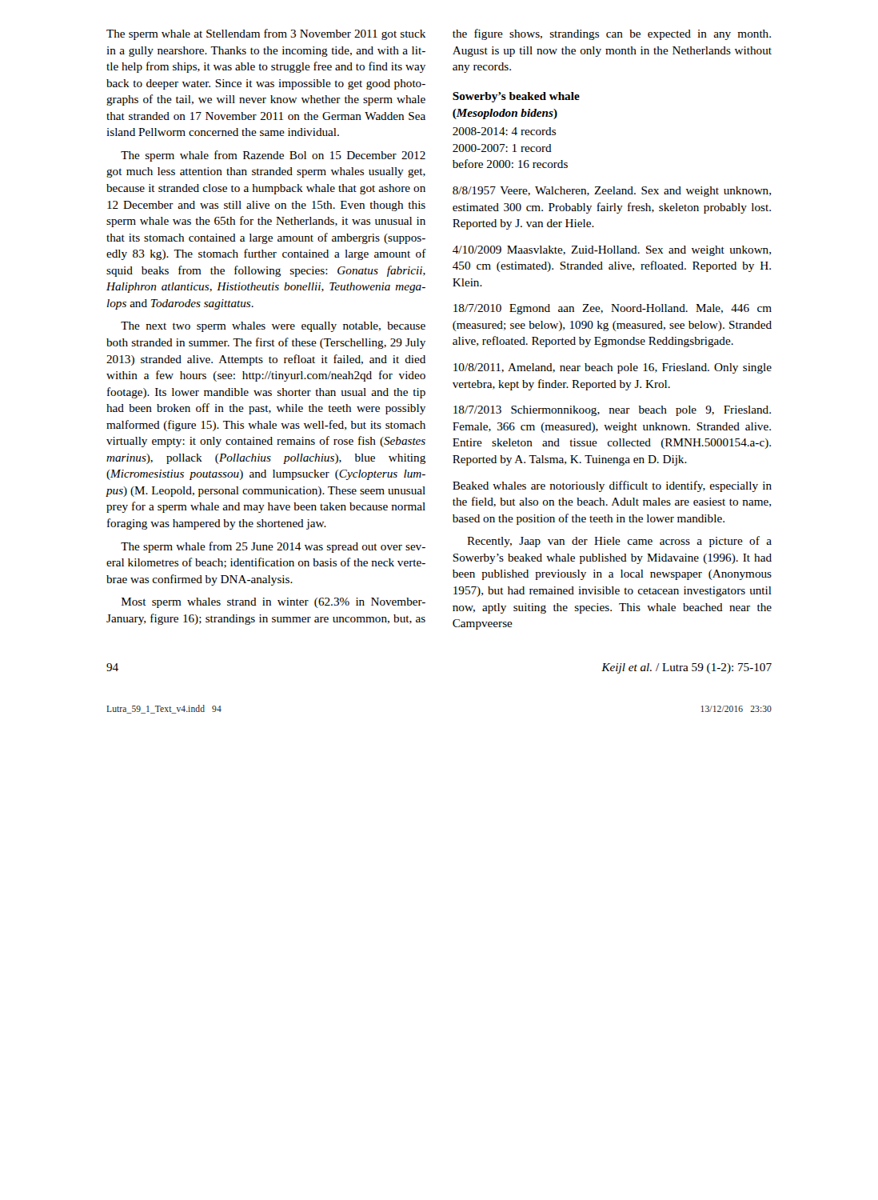The sperm whale at Stellendam from 3 November 2011 got stuck in a gully nearshore. Thanks to the incoming tide, and with a little help from ships, it was able to struggle free and to find its way back to deeper water. Since it was impossible to get good photographs of the tail, we will never know whether the sperm whale that stranded on 17 November 2011 on the German Wadden Sea island Pellworm concerned the same individual.
The sperm whale from Razende Bol on 15 December 2012 got much less attention than stranded sperm whales usually get, because it stranded close to a humpback whale that got ashore on 12 December and was still alive on the 15th. Even though this sperm whale was the 65th for the Netherlands, it was unusual in that its stomach contained a large amount of ambergris (supposedly 83 kg). The stomach further contained a large amount of squid beaks from the following species: Gonatus fabricii, Haliphron atlanticus, Histiotheutis bonellii, Teuthowenia megalops and Todarodes sagittatus.
The next two sperm whales were equally notable, because both stranded in summer. The first of these (Terschelling, 29 July 2013) stranded alive. Attempts to refloat it failed, and it died within a few hours (see: http://tinyurl.com/neah2qd for video footage). Its lower mandible was shorter than usual and the tip had been broken off in the past, while the teeth were possibly malformed (figure 15). This whale was well-fed, but its stomach virtually empty: it only contained remains of rose fish (Sebastes marinus), pollack (Pollachius pollachius), blue whiting (Micromesistius poutassou) and lumpsucker (Cyclopterus lumpus) (M. Leopold, personal communication). These seem unusual prey for a sperm whale and may have been taken because normal foraging was hampered by the shortened jaw.
The sperm whale from 25 June 2014 was spread out over several kilometres of beach; identification on basis of the neck vertebrae was confirmed by DNA-analysis.
Most sperm whales strand in winter (62.3% in November-January, figure 16); strandings in summer are uncommon, but, as the figure shows, strandings can be expected in any month. August is up till now the only month in the Netherlands without any records.
Sowerby’s beaked whale
(Mesoplodon bidens)
2008-2014: 4 records 2000-2007: 1 record before 2000: 16 records
8/8/1957 Veere, Walcheren, Zeeland. Sex and weight unknown, estimated 300 cm. Probably fairly fresh, skeleton probably lost. Reported by J. van der Hiele.
4/10/2009 Maasvlakte, Zuid-Holland. Sex and weight unkown, 450 cm (estimated). Stranded alive, refloated. Reported by H. Klein.
18/7/2010 Egmond aan Zee, Noord-Holland. Male, 446 cm (measured; see below), 1090 kg (measured, see below). Stranded alive, refloated. Reported by Egmondse Reddingsbrigade.
10/8/2011, Ameland, near beach pole 16, Friesland. Only single vertebra, kept by finder. Reported by J. Krol.
18/7/2013 Schiermonnikoog, near beach pole 9, Friesland. Female, 366 cm (measured), weight unknown. Stranded alive. Entire skeleton and tissue collected (RMNH.5000154.a-c). Reported by A. Talsma, K. Tuinenga en D. Dijk.
Beaked whales are notoriously difficult to identify, especially in the field, but also on the beach. Adult males are easiest to name, based on the position of the teeth in the lower mandible.
Recently, Jaap van der Hiele came across a picture of a Sowerby’s beaked whale published by Midavaine (1996). It had been published previously in a local newspaper (Anonymous 1957), but had remained invisible to cetacean investigators until now, aptly suiting the species. This whale beached near the Campveerse
94
Keijl et al. / Lutra 59 (1-2): 75-107
Lutra_59_1_Text_v4.indd 94
13/12/2016 23:30